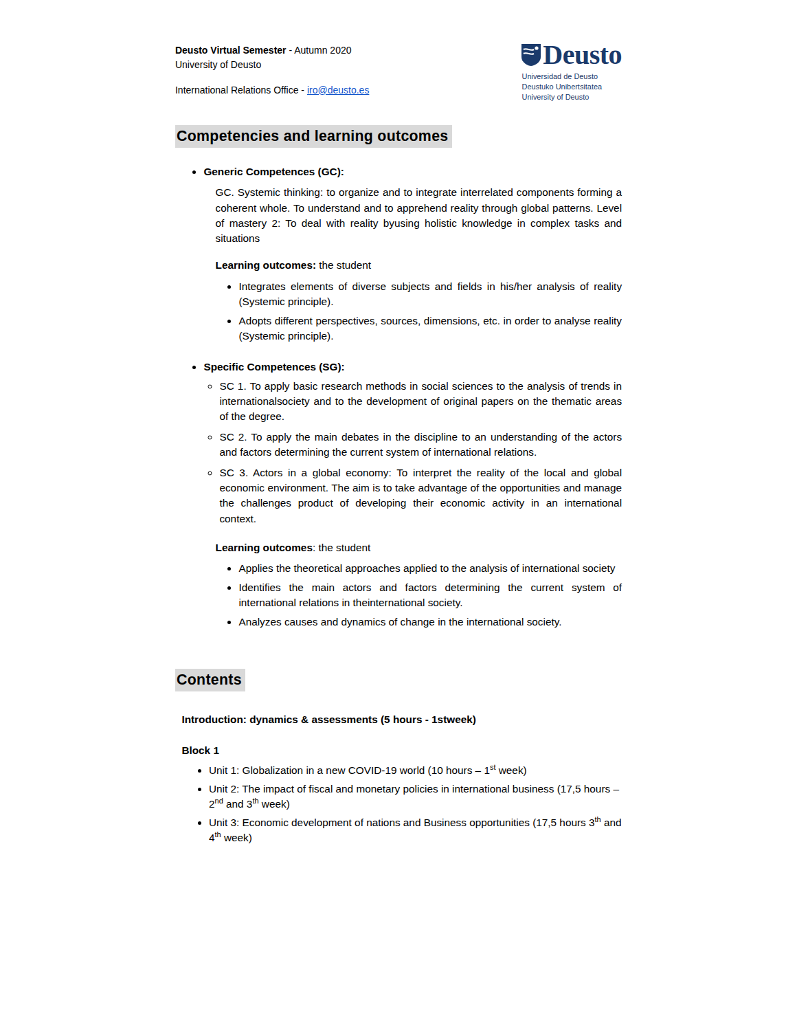Deusto Virtual Semester - Autumn 2020
University of Deusto
International Relations Office - iro@deusto.es
Deusto
Universidad de Deusto
Deustuko Unibertsitatea
University of Deusto
Competencies and learning outcomes
Generic Competences (GC):
GC. Systemic thinking: to organize and to integrate interrelated components forming a coherent whole. To understand and to apprehend reality through global patterns. Level of mastery 2: To deal with reality byusing holistic knowledge in complex tasks and situations
Learning outcomes: the student
Integrates elements of diverse subjects and fields in his/her analysis of reality (Systemic principle).
Adopts different perspectives, sources, dimensions, etc. in order to analyse reality (Systemic principle).
Specific Competences (SG):
SC 1. To apply basic research methods in social sciences to the analysis of trends in internationalsociety and to the development of original papers on the thematic areas of the degree.
SC 2. To apply the main debates in the discipline to an understanding of the actors and factors determining the current system of international relations.
SC 3. Actors in a global economy: To interpret the reality of the local and global economic environment. The aim is to take advantage of the opportunities and manage the challenges product of developing their economic activity in an international context.
Learning outcomes: the student
Applies the theoretical approaches applied to the analysis of international society
Identifies the main actors and factors determining the current system of international relations in theinternational society.
Analyzes causes and dynamics of change in the international society.
Contents
Introduction: dynamics & assessments (5 hours - 1stweek)
Block 1
Unit 1: Globalization in a new COVID-19 world (10 hours – 1st week)
Unit 2: The impact of fiscal and monetary policies in international business (17,5 hours – 2nd and 3th week)
Unit 3: Economic development of nations and Business opportunities (17,5 hours 3th and 4th week)